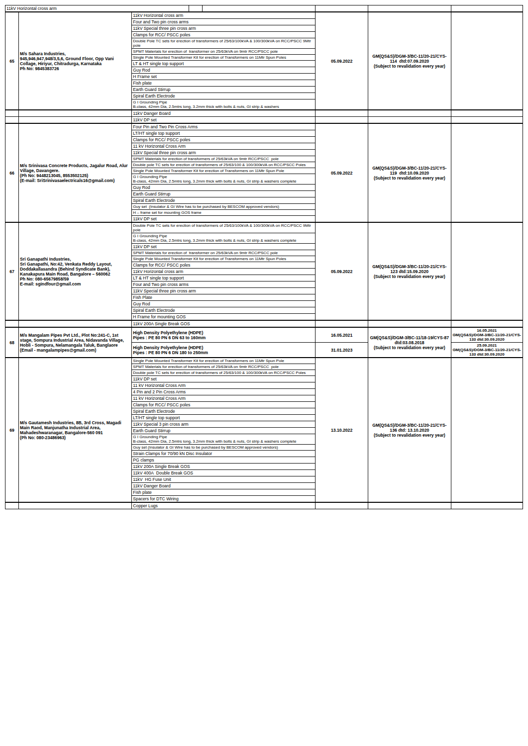| 11kV Horizontal cross arm | | | | | |
| 65 | M/s Sahara Industries, 945,946,947,948/3,5,6, Ground Floor, Opp Vani Collage, Hiriyur, Chitradurga, Karnataka Ph No: 9845383726 | 11kV Horizontal cross arm | 05.09.2022 | GM(QS&S)/DGM-3/BC-11/20-21/CYS-114 dtd:07.09.2020 (Subject to revalidation every year) | |
| Four and Two pin cross arms |
| 11kV Special three pin cross arm |
| Clamps for RCC/ PSCC poles |
| Double Pole TC sets for erection of transformers of 25/63/100kVA & 100/300kVA on RCC/PSCC 9Mtr pole |
| SPMT Materials for erection of transformer on 25/63kVA on 9mtr RCC/PSCC pole |
| Single Pole Mounted Transformer Kit for erection of Transformers on 11Mtr Spun Poles |
| LT & HT single top support |
| Guy Rod |
| H Frame set |
| Fish plate |
| Earth Guard Stirrup |
| Spiral Earth Electrode |
| G I Grounding Pipe B-class, 42mm Dia, 2.5mtrs long, 3.2mm thick with bolts & nuts, GI strip & washers |
| | | 11kV Danger Board | | | |
| | | 11kV DP set | | | |
| 66 | M/s Srinivasa Concrete Products, Jagalur Road, Alur Village, Davangere. (Ph No: 9448213045, 8553502125) (E-mail: SriSrinivasaelectricals16@gmail.com) | Four Pin and Two Pin Cross Arms | 05.09.2022 | GM(QS&S)/DGM-3/BC-11/20-21/CYS-119 dtd:10.09.2020 (Subject to revalidation every year) | |
| LT/HT single top support |
| Clamps for RCC/ PSCC poles |
| 11 kV Horizontal Cross Arm |
| 11kV Special three pin cross arm |
| SPMT Materials for erection of transformers of 25/63kVA on 9mtr RCC/PSCC pole |
| Double pole TC sets for erection of transformers of 25/63/100 & 100/300kVA on RCC/PSCC Poles |
| Single Pole Mounted Transformer Kit for erection of Transformers on 11Mtr Spun Pole |
| G I Grounding Pipe B-class, 42mm Dia, 2.5mtrs long, 3.2mm thick with bolts & nuts, GI strip & washers complete |
| Guy Rod |
| Earth Guard Stirrup |
| Spiral Earth Electrode |
| Guy set (Insulator & GI Wire has to be purchased by BESCOM approved vendors) |
| H – frame set for mounting GOS frame |
| 11kV DP set |
| 67 | Sri Ganapathi Industries, Sri Ganapathi, No:42, Venkata Reddy Layout, Doddakallasandra (Behind Syndicate Bank), Kanakapura Main Road, Bangalore – 560062 Ph No: 080-65679858/59 E-mail: sgindfour@gmail.com | Double Pole TC sets for erection of transformers of 25/63/100kVA & 100/300kVA on RCC/PSCC 9Mtr pole | 05.09.2022 | GM(QS&S)/DGM-3/BC-11/20-21/CYS-123 dtd:15.09.2020 (Subject to revalidation every year) | |
| G I Grounding Pipe B-class, 42mm Dia, 2.5mtrs long, 3.2mm thick with bolts & nuts, GI strip & washers complete |
| 11kV DP set |
| SPMT Materials for erection of transformer on 25/63kVA on 9mtr RCC/PSCC pole |
| Single Pole Mounted Transformer Kit for erection of Transformers on 11Mtr Spun Poles |
| Clamps for RCC/ PSCC poles |
| 11kV Horizontal cross arm |
| LT & HT single top support |
| Four and Two pin cross arms |
| 11kV Special three pin cross arm |
| Fish Plate |
| Guy Rod |
| Spiral Earth Electrode |
| H Frame for mounting GOS |
| | | 11kV 200A Single Break GOS | | | |
| 68 | M/s Mangalam Pipes Pvt Ltd., Plot No:241-C, 1st stage, Sompura Industrial Area, Nidavanda Village, Hobli - Sompura, Nelamangala Taluk, Banglaore (Email - mangalampipes@gmail.com) | High Density Polyethylene (HDPE) Pipes : PE 80 PN 6 DN 63 to 160mm | 16.05.2021 | GM(QS&S)/DGM-3/BC-11/18-19/CYS-87 dtd:03.08.2018 (Subject to revalidation every year) | 16.05.2021 GM(QS&S)/DGM-3/BC-11/20-21/CYS-133 dtd:30.09.2020 |
| High Density Polyethylene (HDPE) Pipes : PE 80 PN 6 DN 180 to 250mm | 31.01.2023 | 25.09.2021 GM(QS&S)/DGM-3/BC-11/20-21/CYS-133 dtd:30.09.2020 |
| 69 | M/s Gautamesh Industries, 8B, 3rd Cross, Magadi Main Raod, Manjunatha Industrial Area, Mahadeshwaranagar, Bangalore-560 091 (Ph No: 080-23486963) | Single Pole Mounted Transformer Kit for erection of Transformers on 11Mtr Spun Pole | 13.10.2022 | GM(QS&S)/DGM-3/BC-11/20-21/CYS-136 dtd: 13.10.2020 (Subject to revalidation every year) | |
| SPMT Materials for erection of transformers of 25/63kVA on 9mtr RCC/PSCC pole |
| Double pole TC sets for erection of transformers of 25/63/100 & 100/300kVA on RCC/PSCC Poles |
| 11kV DP set |
| 11 kV Horizontal Cross Arm |
| 4 Pin and 2 Pin Cross Arms |
| 11 kV Horizontal Cross Arm |
| Clamps for RCC/ PSCC poles |
| Spiral Earth Electrode |
| LT/HT single top support |
| 11kV Special 3 pin cross arm |
| Earth Guard Stirrup |
| G I Grounding Pipe B-class, 42mm Dia, 2.5mtrs long, 3.2mm thick with bolts & nuts, GI strip & washers complete |
| Guy set (Insulator & GI Wire has to be purchased by BESCOM approved vendors) |
| Strain Clamps for 70/90 kN Disc Insulator |
| PG clamps |
| 11kV 200A Single Break GOS |
| 11kV 400A Double Break GOS |
| 11kV HG Fuse Unit |
| 11kV Danger Board |
| Fish plate |
| Spacers for DTC Wiring |
| | | Copper Lugs | | | |